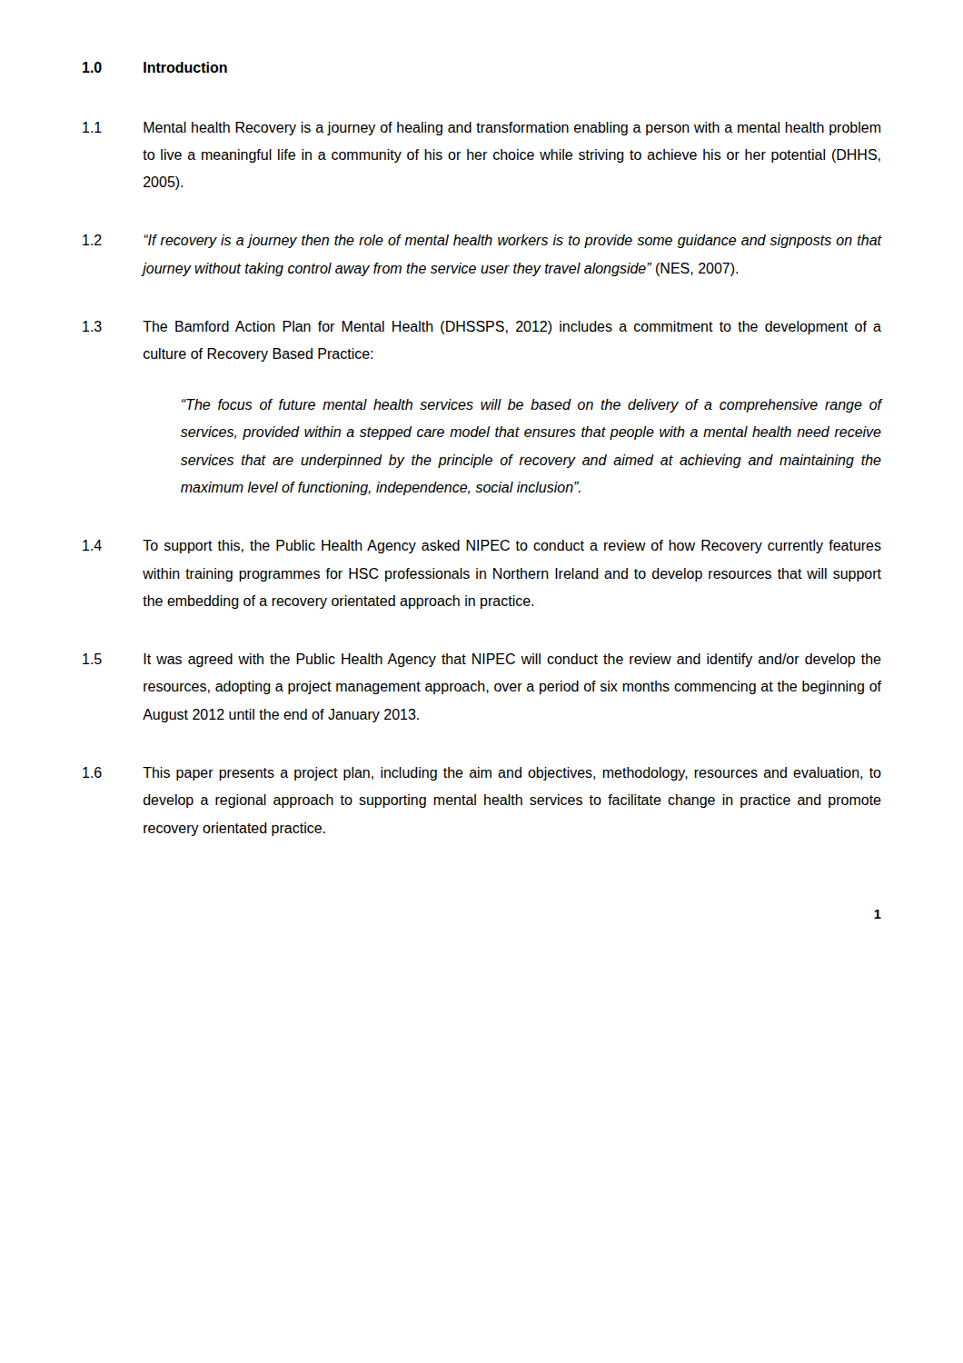1.0 Introduction
1.1
Mental health Recovery is a journey of healing and transformation enabling a person with a mental health problem to live a meaningful life in a community of his or her choice while striving to achieve his or her potential (DHHS, 2005).
1.2
“If recovery is a journey then the role of mental health workers is to provide some guidance and signposts on that journey without taking control away from the service user they travel alongside” (NES, 2007).
1.3
The Bamford Action Plan for Mental Health (DHSSPS, 2012) includes a commitment to the development of a culture of Recovery Based Practice:
“The focus of future mental health services will be based on the delivery of a comprehensive range of services, provided within a stepped care model that ensures that people with a mental health need receive services that are underpinned by the principle of recovery and aimed at achieving and maintaining the maximum level of functioning, independence, social inclusion”.
1.4
To support this, the Public Health Agency asked NIPEC to conduct a review of how Recovery currently features within training programmes for HSC professionals in Northern Ireland and to develop resources that will support the embedding of a recovery orientated approach in practice.
1.5
It was agreed with the Public Health Agency that NIPEC will conduct the review and identify and/or develop the resources, adopting a project management approach, over a period of six months commencing at the beginning of August 2012 until the end of January 2013.
1.6
This paper presents a project plan, including the aim and objectives, methodology, resources and evaluation, to develop a regional approach to supporting mental health services to facilitate change in practice and promote recovery orientated practice.
1